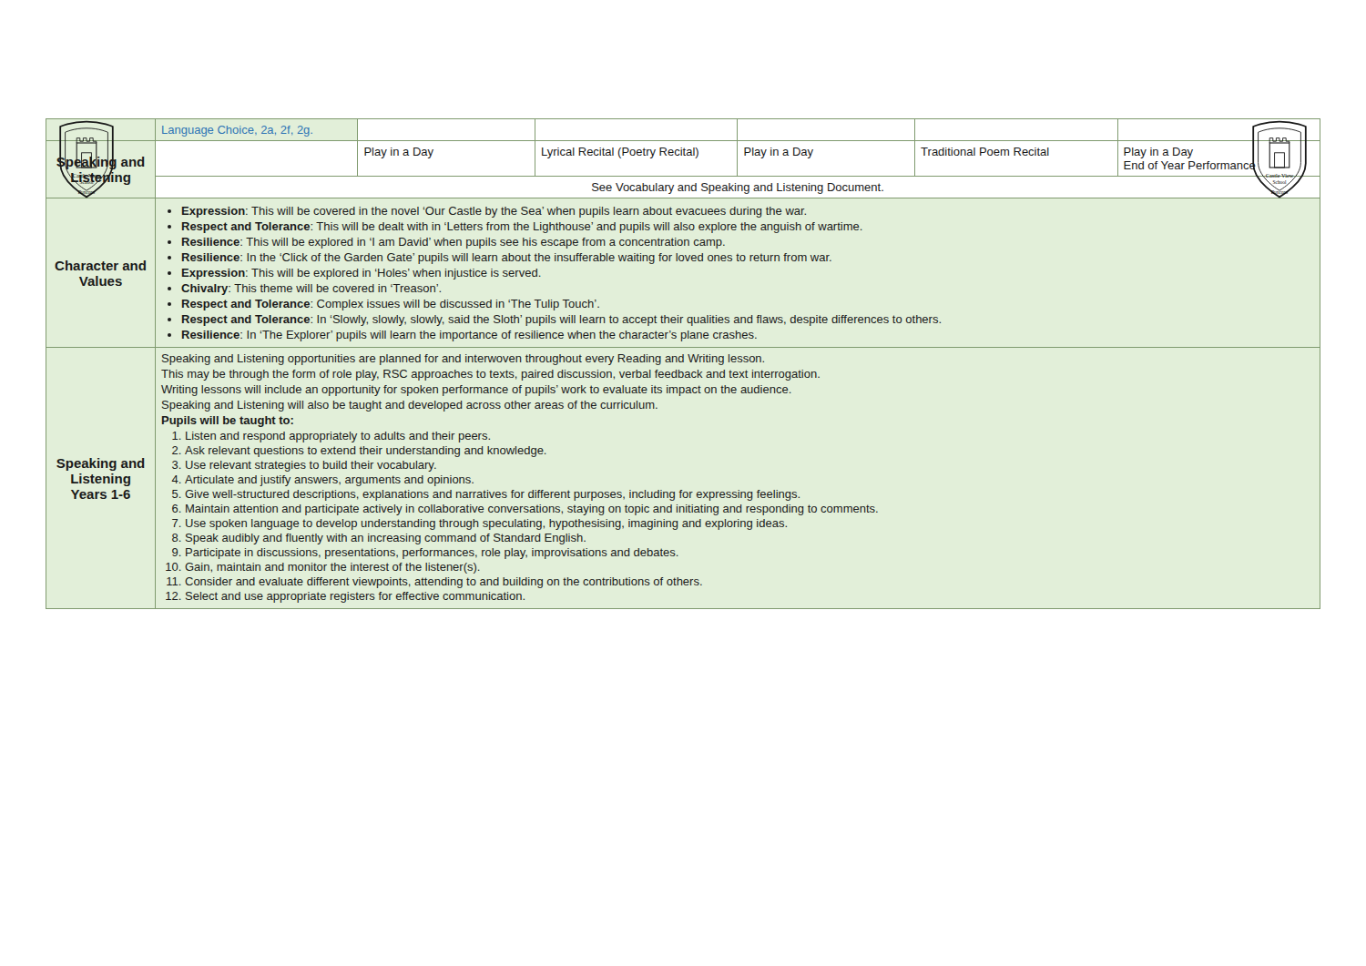Castle View School Runcorn
Castle View School Runcorn
| | Language Choice, 2a, 2f, 2g. | | | | | |
| Speaking and Listening | | Play in a Day | Lyrical Recital (Poetry Recital) | Play in a Day | Traditional Poem Recital | Play in a Day End of Year Performance |
| See Vocabulary and Speaking and Listening Document. |
| Character and Values | Expression : This will be covered in the novel ‘Our Castle by the Sea’ when pupils learn about evacuees during the war. Respect and Tolerance : This will be dealt with in ‘Letters from the Lighthouse’ and pupils will also explore the anguish of wartime. Resilience : This will be explored in ‘I am David’ when pupils see his escape from a concentration camp. Resilience : In the ‘Click of the Garden Gate’ pupils will learn about the insufferable waiting for loved ones to return from war. Expression : This will be explored in ‘Holes’ when injustice is served. Chivalry : This theme will be covered in ‘Treason’. Respect and Tolerance : Complex issues will be discussed in ‘The Tulip Touch’. Respect and Tolerance : In ‘Slowly, slowly, slowly, said the Sloth’ pupils will learn to accept their qualities and flaws, despite differences to others. Resilience : In ‘The Explorer’ pupils will learn the importance of resilience when the character’s plane crashes. |
| Speaking and Listening Years 1-6 | Speaking and Listening opportunities are planned for and interwoven throughout every Reading and Writing lesson. This may be through the form of role play, RSC approaches to texts, paired discussion, verbal feedback and text interrogation. Writing lessons will include an opportunity for spoken performance of pupils’ work to evaluate its impact on the audience. Speaking and Listening will also be taught and developed across other areas of the curriculum. Pupils will be taught to: Listen and respond appropriately to adults and their peers. Ask relevant questions to extend their understanding and knowledge. Use relevant strategies to build their vocabulary. Articulate and justify answers, arguments and opinions. Give well-structured descriptions, explanations and narratives for different purposes, including for expressing feelings. Maintain attention and participate actively in collaborative conversations, staying on topic and initiating and responding to comments. Use spoken language to develop understanding through speculating, hypothesising, imagining and exploring ideas. Speak audibly and fluently with an increasing command of Standard English. Participate in discussions, presentations, performances, role play, improvisations and debates. Gain, maintain and monitor the interest of the listener(s). Consider and evaluate different viewpoints, attending to and building on the contributions of others. Select and use appropriate registers for effective communication. |